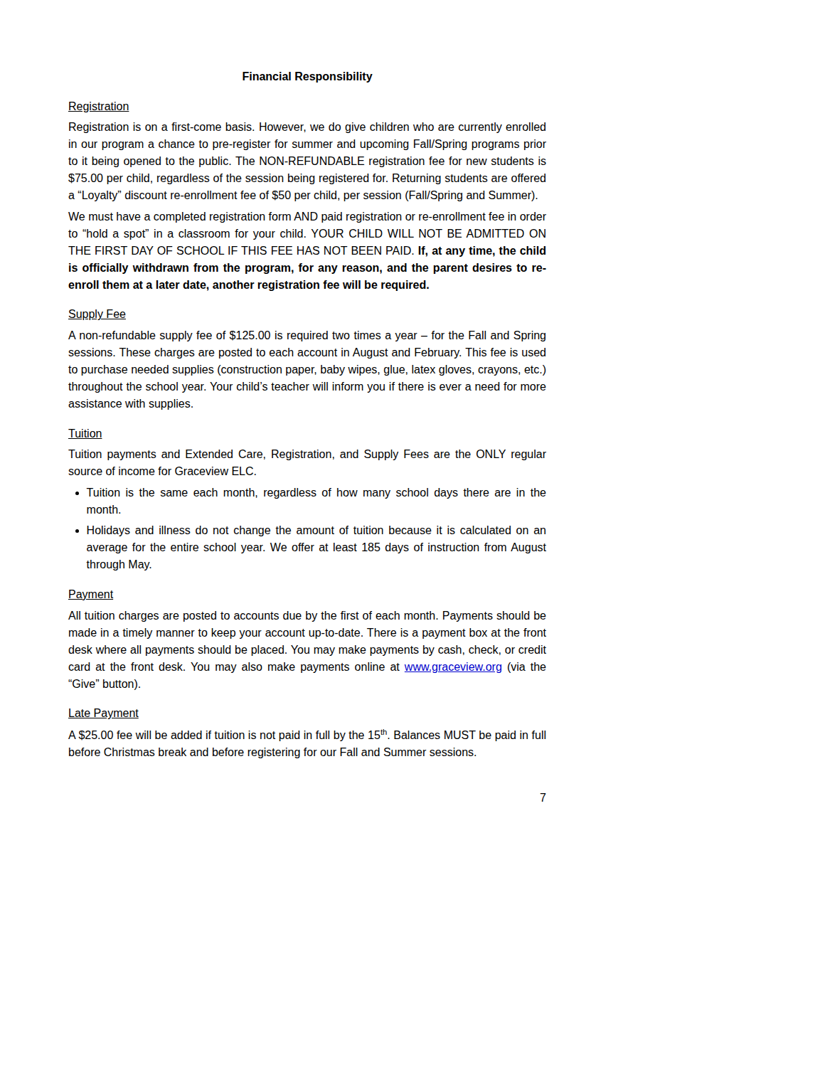Financial Responsibility
Registration
Registration is on a first-come basis. However, we do give children who are currently enrolled in our program a chance to pre-register for summer and upcoming Fall/Spring programs prior to it being opened to the public. The NON-REFUNDABLE registration fee for new students is $75.00 per child, regardless of the session being registered for. Returning students are offered a “Loyalty” discount re-enrollment fee of $50 per child, per session (Fall/Spring and Summer).
We must have a completed registration form AND paid registration or re-enrollment fee in order to “hold a spot” in a classroom for your child. YOUR CHILD WILL NOT BE ADMITTED ON THE FIRST DAY OF SCHOOL IF THIS FEE HAS NOT BEEN PAID. If, at any time, the child is officially withdrawn from the program, for any reason, and the parent desires to re-enroll them at a later date, another registration fee will be required.
Supply Fee
A non-refundable supply fee of $125.00 is required two times a year – for the Fall and Spring sessions. These charges are posted to each account in August and February. This fee is used to purchase needed supplies (construction paper, baby wipes, glue, latex gloves, crayons, etc.) throughout the school year. Your child’s teacher will inform you if there is ever a need for more assistance with supplies.
Tuition
Tuition payments and Extended Care, Registration, and Supply Fees are the ONLY regular source of income for Graceview ELC.
Tuition is the same each month, regardless of how many school days there are in the month.
Holidays and illness do not change the amount of tuition because it is calculated on an average for the entire school year. We offer at least 185 days of instruction from August through May.
Payment
All tuition charges are posted to accounts due by the first of each month. Payments should be made in a timely manner to keep your account up-to-date. There is a payment box at the front desk where all payments should be placed. You may make payments by cash, check, or credit card at the front desk. You may also make payments online at www.graceview.org (via the “Give” button).
Late Payment
A $25.00 fee will be added if tuition is not paid in full by the 15th. Balances MUST be paid in full before Christmas break and before registering for our Fall and Summer sessions.
7